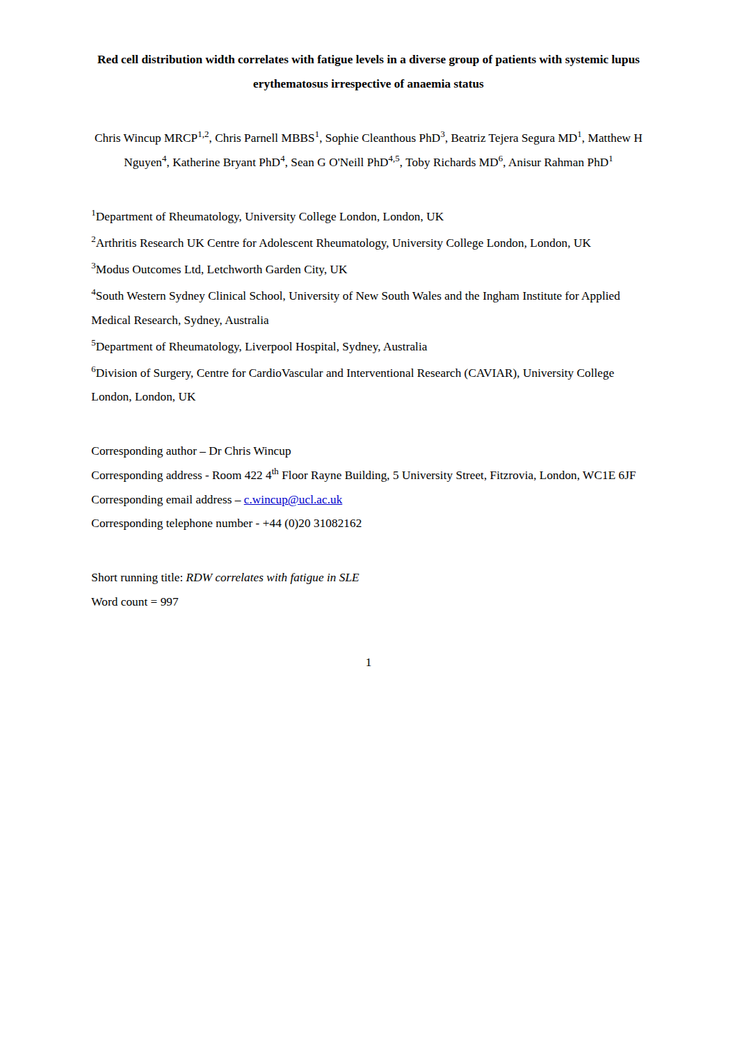Red cell distribution width correlates with fatigue levels in a diverse group of patients with systemic lupus erythematosus irrespective of anaemia status
Chris Wincup MRCP1,2, Chris Parnell MBBS1, Sophie Cleanthous PhD3, Beatriz Tejera Segura MD1, Matthew H Nguyen4, Katherine Bryant PhD4, Sean G O'Neill PhD4,5, Toby Richards MD6, Anisur Rahman PhD1
1Department of Rheumatology, University College London, London, UK
2Arthritis Research UK Centre for Adolescent Rheumatology, University College London, London, UK
3Modus Outcomes Ltd, Letchworth Garden City, UK
4South Western Sydney Clinical School, University of New South Wales and the Ingham Institute for Applied Medical Research, Sydney, Australia
5Department of Rheumatology, Liverpool Hospital, Sydney, Australia
6Division of Surgery, Centre for CardioVascular and Interventional Research (CAVIAR), University College London, London, UK
Corresponding author – Dr Chris Wincup
Corresponding address - Room 422 4th Floor Rayne Building, 5 University Street, Fitzrovia, London, WC1E 6JF
Corresponding email address – c.wincup@ucl.ac.uk
Corresponding telephone number - +44 (0)20 31082162
Short running title: RDW correlates with fatigue in SLE
Word count = 997
1